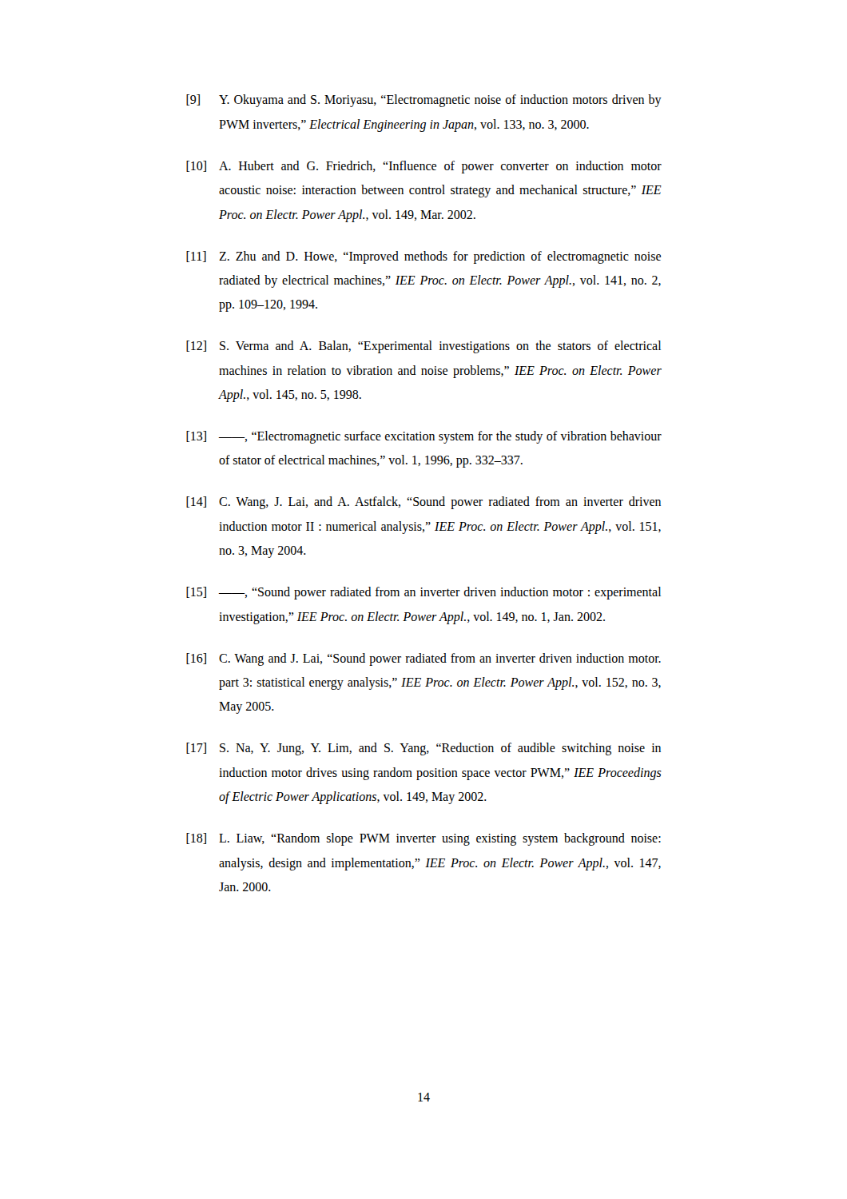[9] Y. Okuyama and S. Moriyasu, “Electromagnetic noise of induction motors driven by PWM inverters,” Electrical Engineering in Japan, vol. 133, no. 3, 2000.
[10] A. Hubert and G. Friedrich, “Influence of power converter on induction motor acoustic noise: interaction between control strategy and mechanical structure,” IEE Proc. on Electr. Power Appl., vol. 149, Mar. 2002.
[11] Z. Zhu and D. Howe, “Improved methods for prediction of electromagnetic noise radiated by electrical machines,” IEE Proc. on Electr. Power Appl., vol. 141, no. 2, pp. 109–120, 1994.
[12] S. Verma and A. Balan, “Experimental investigations on the stators of electrical machines in relation to vibration and noise problems,” IEE Proc. on Electr. Power Appl., vol. 145, no. 5, 1998.
[13]——, “Electromagnetic surface excitation system for the study of vibration behaviour of stator of electrical machines,” vol. 1, 1996, pp. 332–337.
[14] C. Wang, J. Lai, and A. Astfalck, “Sound power radiated from an inverter driven induction motor II : numerical analysis,” IEE Proc. on Electr. Power Appl., vol. 151, no. 3, May 2004.
[15]——, “Sound power radiated from an inverter driven induction motor : experimental investigation,” IEE Proc. on Electr. Power Appl., vol. 149, no. 1, Jan. 2002.
[16] C. Wang and J. Lai, “Sound power radiated from an inverter driven induction motor. part 3: statistical energy analysis,” IEE Proc. on Electr. Power Appl., vol. 152, no. 3, May 2005.
[17] S. Na, Y. Jung, Y. Lim, and S. Yang, “Reduction of audible switching noise in induction motor drives using random position space vector PWM,” IEE Proceedings of Electric Power Applications, vol. 149, May 2002.
[18] L. Liaw, “Random slope PWM inverter using existing system background noise: analysis, design and implementation,” IEE Proc. on Electr. Power Appl., vol. 147, Jan. 2000.
14